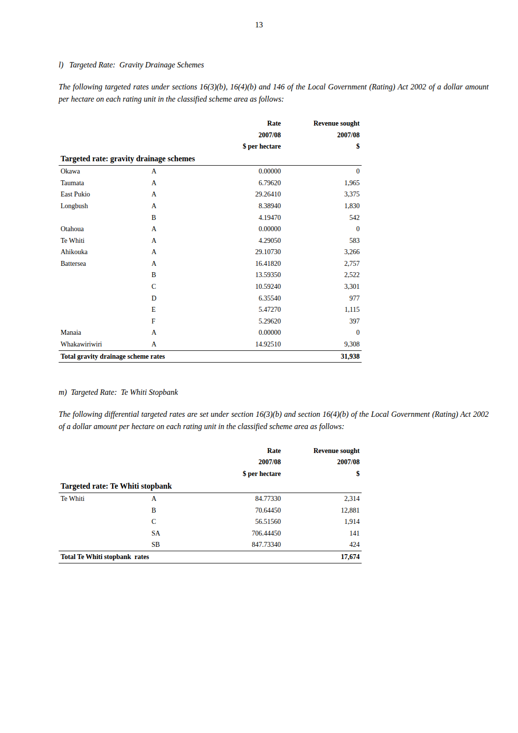13
l) Targeted Rate: Gravity Drainage Schemes
The following targeted rates under sections 16(3)(b), 16(4)(b) and 146 of the Local Government (Rating) Act 2002 of a dollar amount per hectare on each rating unit in the classified scheme area as follows:
| | | Rate | Revenue sought |
| | | 2007/08 | 2007/08 |
| | | $ per hectare | $ |
| Targeted rate: gravity drainage schemes |
| Okawa | A | 0.00000 | 0 |
| Taumata | A | 6.79620 | 1,965 |
| East Pukio | A | 29.26410 | 3,375 |
| Longbush | A | 8.38940 | 1,830 |
| | B | 4.19470 | 542 |
| Otahoua | A | 0.00000 | 0 |
| Te Whiti | A | 4.29050 | 583 |
| Ahikouka | A | 29.10730 | 3,266 |
| Battersea | A | 16.41820 | 2,757 |
| | B | 13.59350 | 2,522 |
| | C | 10.59240 | 3,301 |
| | D | 6.35540 | 977 |
| | E | 5.47270 | 1,115 |
| | F | 5.29620 | 397 |
| Manaia | A | 0.00000 | 0 |
| Whakawiriwiri | A | 14.92510 | 9,308 |
| Total gravity drainage scheme rates | 31,938 |
m) Targeted Rate: Te Whiti Stopbank
The following differential targeted rates are set under section 16(3)(b) and section 16(4)(b) of the Local Government (Rating) Act 2002 of a dollar amount per hectare on each rating unit in the classified scheme area as follows:
| | | Rate | Revenue sought |
| | | 2007/08 | 2007/08 |
| | | $ per hectare | $ |
| Targeted rate: Te Whiti stopbank |
| Te Whiti | A | 84.77330 | 2,314 |
| | B | 70.64450 | 12,881 |
| | C | 56.51560 | 1,914 |
| | SA | 706.44450 | 141 |
| | SB | 847.73340 | 424 |
| Total Te Whiti stopbank rates | 17,674 |